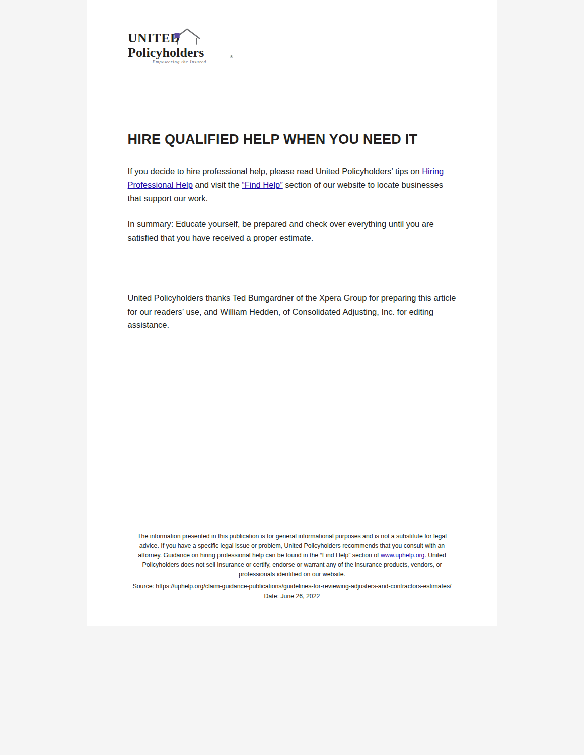UNITED Policyholders ® Empowering the Insured
HIRE QUALIFIED HELP WHEN YOU NEED IT
If you decide to hire professional help, please read United Policyholders’ tips on Hiring Professional Help and visit the “Find Help” section of our website to locate businesses that support our work.
In summary: Educate yourself, be prepared and check over everything until you are satisfied that you have received a proper estimate.
United Policyholders thanks Ted Bumgardner of the Xpera Group for preparing this article for our readers’ use, and William Hedden, of Consolidated Adjusting, Inc. for editing assistance.
The information presented in this publication is for general informational purposes and is not a substitute for legal advice. If you have a specific legal issue or problem, United Policyholders recommends that you consult with an attorney. Guidance on hiring professional help can be found in the “Find Help” section of www.uphelp.org. United Policyholders does not sell insurance or certify, endorse or warrant any of the insurance products, vendors, or professionals identified on our website.
Source: https://uphelp.org/claim-guidance-publications/guidelines-for-reviewing-adjusters-and-contractors-estimates/ Date: June 26, 2022